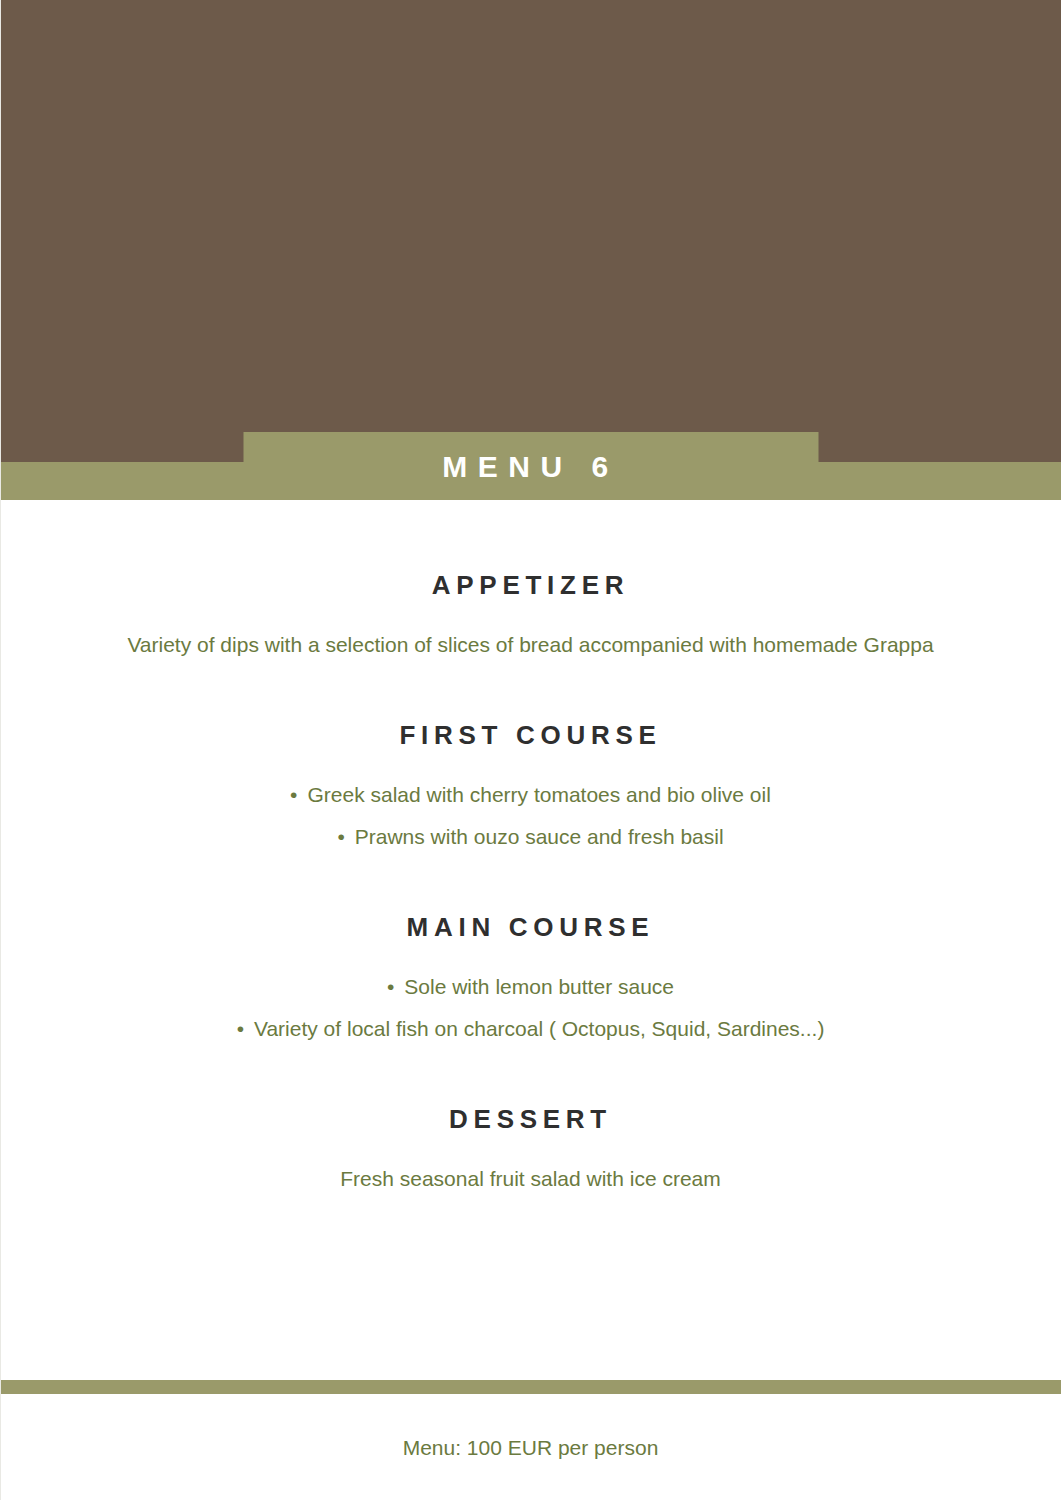Menu 6
Appetizer
Variety of dips with a selection of slices of bread accompanied with homemade Grappa
First Course
Greek salad with cherry tomatoes and bio olive oil
Prawns with ouzo sauce and fresh basil
Main Course
Sole with lemon butter sauce
Variety of local fish on charcoal ( Octopus, Squid, Sardines...)
Dessert
Fresh seasonal fruit salad with ice cream
Menu: 100 EUR per person